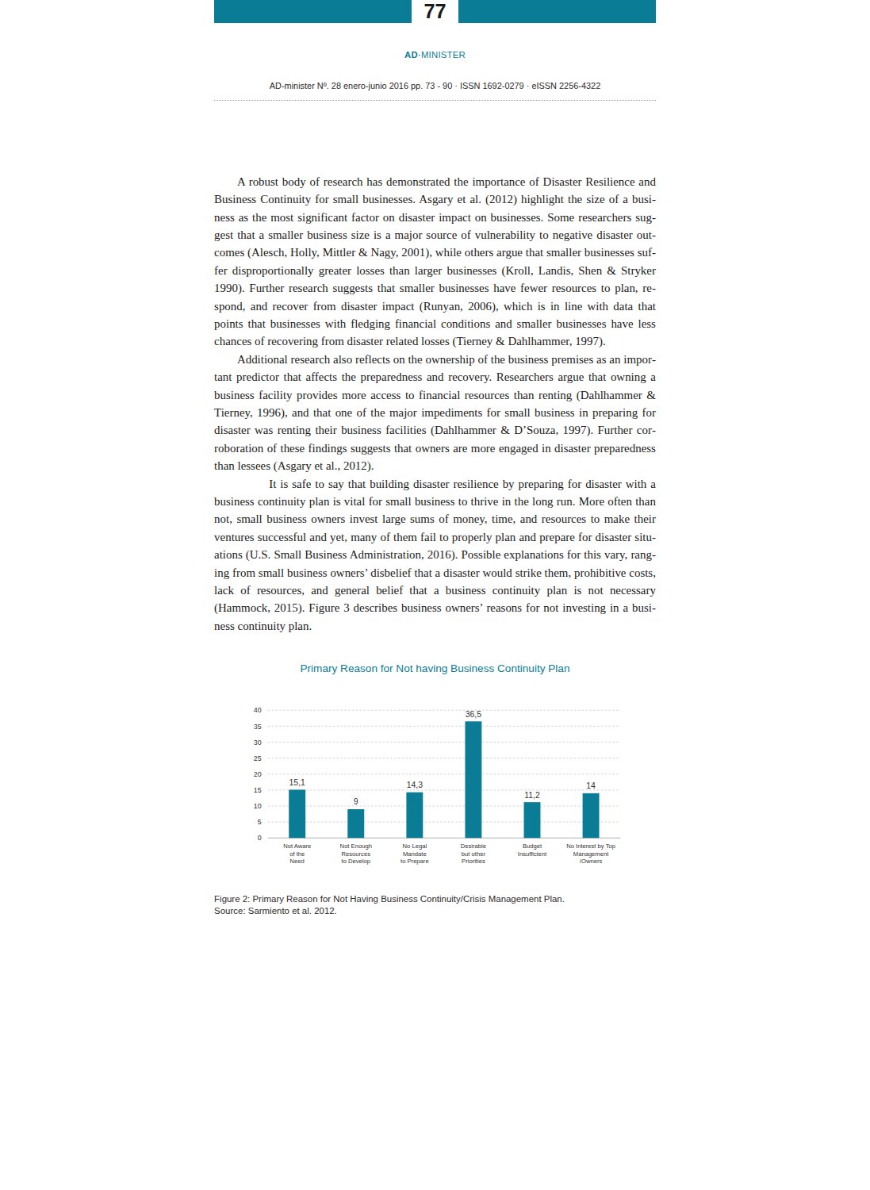77
AD·MINISTER
AD-minister Nº. 28 enero-junio 2016 pp. 73 - 90 · ISSN 1692-0279 · eISSN 2256-4322
A robust body of research has demonstrated the importance of Disaster Resilience and Business Continuity for small businesses. Asgary et al. (2012) highlight the size of a business as the most significant factor on disaster impact on businesses. Some researchers suggest that a smaller business size is a major source of vulnerability to negative disaster outcomes (Alesch, Holly, Mittler & Nagy, 2001), while others argue that smaller businesses suffer disproportionally greater losses than larger businesses (Kroll, Landis, Shen & Stryker 1990). Further research suggests that smaller businesses have fewer resources to plan, respond, and recover from disaster impact (Runyan, 2006), which is in line with data that points that businesses with fledging financial conditions and smaller businesses have less chances of recovering from disaster related losses (Tierney & Dahlhammer, 1997).
Additional research also reflects on the ownership of the business premises as an important predictor that affects the preparedness and recovery. Researchers argue that owning a business facility provides more access to financial resources than renting (Dahlhammer & Tierney, 1996), and that one of the major impediments for small business in preparing for disaster was renting their business facilities (Dahlhammer & D’Souza, 1997). Further corroboration of these findings suggests that owners are more engaged in disaster preparedness than lessees (Asgary et al., 2012).
It is safe to say that building disaster resilience by preparing for disaster with a business continuity plan is vital for small business to thrive in the long run. More often than not, small business owners invest large sums of money, time, and resources to make their ventures successful and yet, many of them fail to properly plan and prepare for disaster situations (U.S. Small Business Administration, 2016). Possible explanations for this vary, ranging from small business owners’ disbelief that a disaster would strike them, prohibitive costs, lack of resources, and general belief that a business continuity plan is not necessary (Hammock, 2015). Figure 3 describes business owners’ reasons for not investing in a business continuity plan.
Primary Reason for Not having Business Continuity Plan
40 35 30 25 20 15 10 5 0 15,1 9 14,3 36,5 11,2 14 Not Aware of the Need Not Enough Resources to Develop No Legal Mandate to Prepare Desirable but other Priorities Budget Insufficient No Interest by Top Management /Owners
Figure 2: Primary Reason for Not Having Business Continuity/Crisis Management Plan.
Source: Sarmiento et al. 2012.